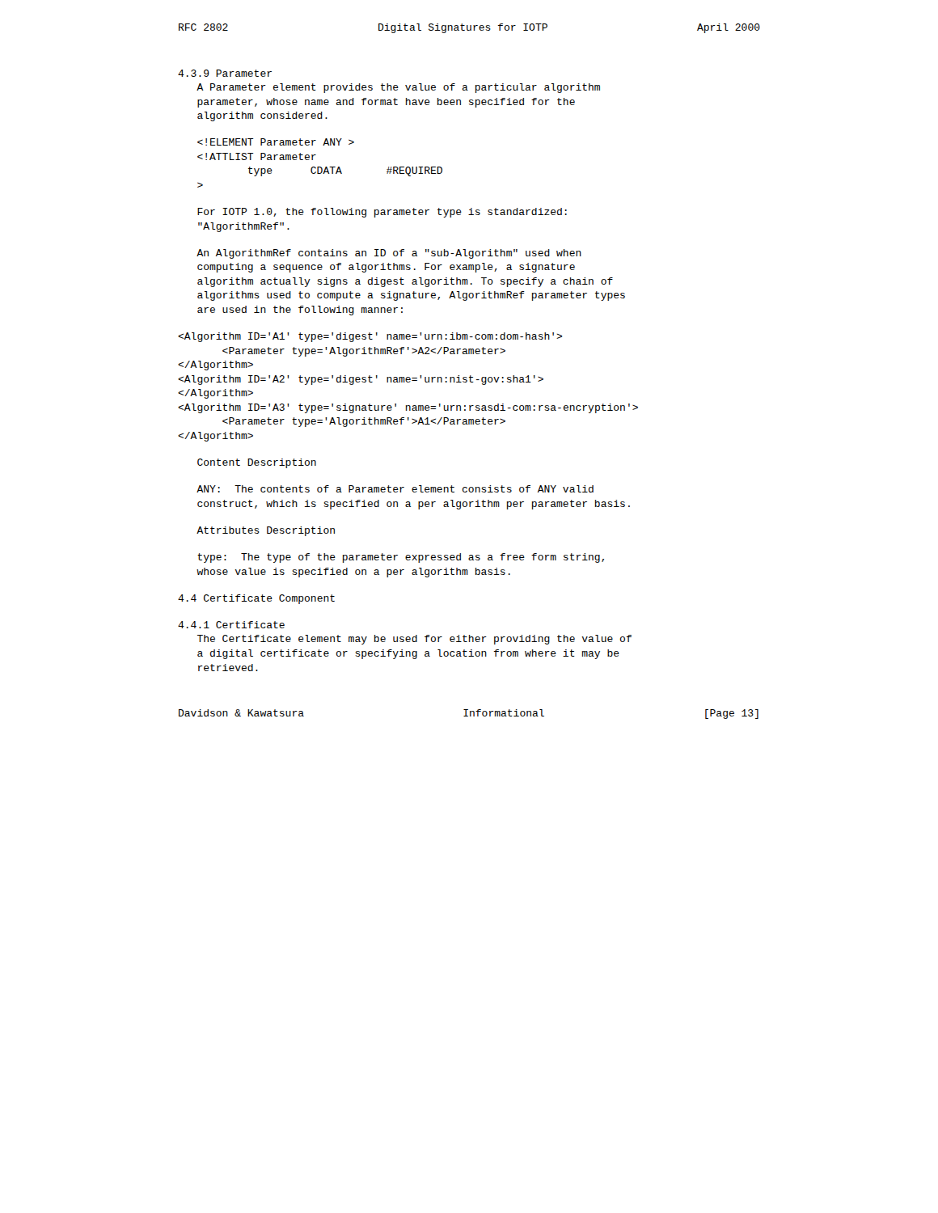RFC 2802 Digital Signatures for IOTP April 2000
4.3.9 Parameter
A Parameter element provides the value of a particular algorithm parameter, whose name and format have been specified for the algorithm considered.
<!ELEMENT Parameter ANY >
<!ATTLIST Parameter
        type      CDATA       #REQUIRED
>
For IOTP 1.0, the following parameter type is standardized: "AlgorithmRef".
An AlgorithmRef contains an ID of a "sub-Algorithm" used when computing a sequence of algorithms. For example, a signature algorithm actually signs a digest algorithm. To specify a chain of algorithms used to compute a signature, AlgorithmRef parameter types are used in the following manner:
<Algorithm ID='A1' type='digest' name='urn:ibm-com:dom-hash'>
       <Parameter type='AlgorithmRef'>A2</Parameter>
</Algorithm>
<Algorithm ID='A2' type='digest' name='urn:nist-gov:sha1'>
</Algorithm>
<Algorithm ID='A3' type='signature' name='urn:rsasdi-com:rsa-encryption'>
       <Parameter type='AlgorithmRef'>A1</Parameter>
</Algorithm>
Content Description
ANY: The contents of a Parameter element consists of ANY valid construct, which is specified on a per algorithm per parameter basis.
Attributes Description
type: The type of the parameter expressed as a free form string, whose value is specified on a per algorithm basis.
4.4 Certificate Component
4.4.1 Certificate
The Certificate element may be used for either providing the value of a digital certificate or specifying a location from where it may be retrieved.
Davidson & Kawatsura Informational [Page 13]